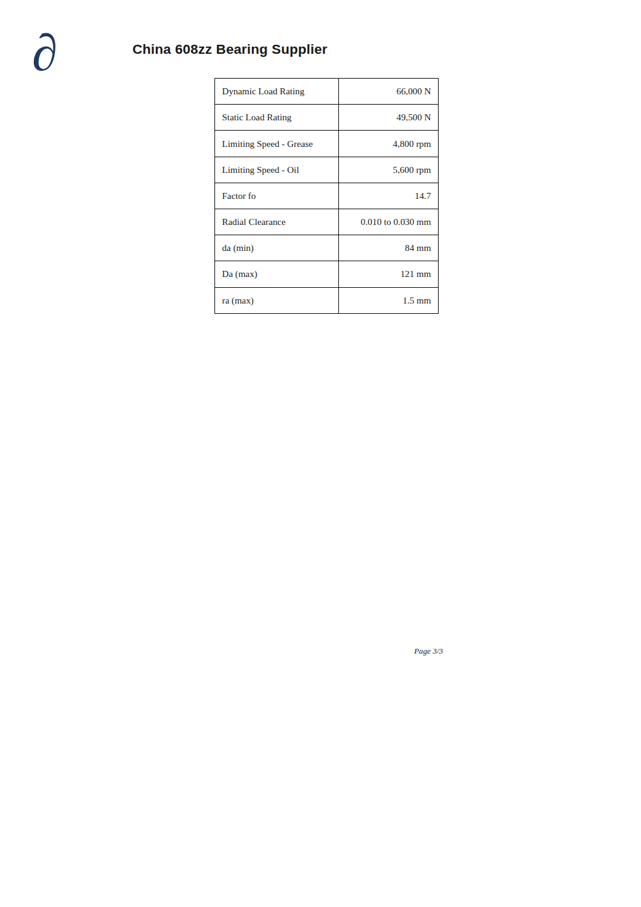∂
China 608zz Bearing Supplier
| Dynamic Load Rating | 66,000 N |
| Static Load Rating | 49,500 N |
| Limiting Speed - Grease | 4,800 rpm |
| Limiting Speed - Oil | 5,600 rpm |
| Factor fo | 14.7 |
| Radial Clearance | 0.010 to 0.030 mm |
| da (min) | 84 mm |
| Da (max) | 121 mm |
| ra (max) | 1.5 mm |
Page 3/3